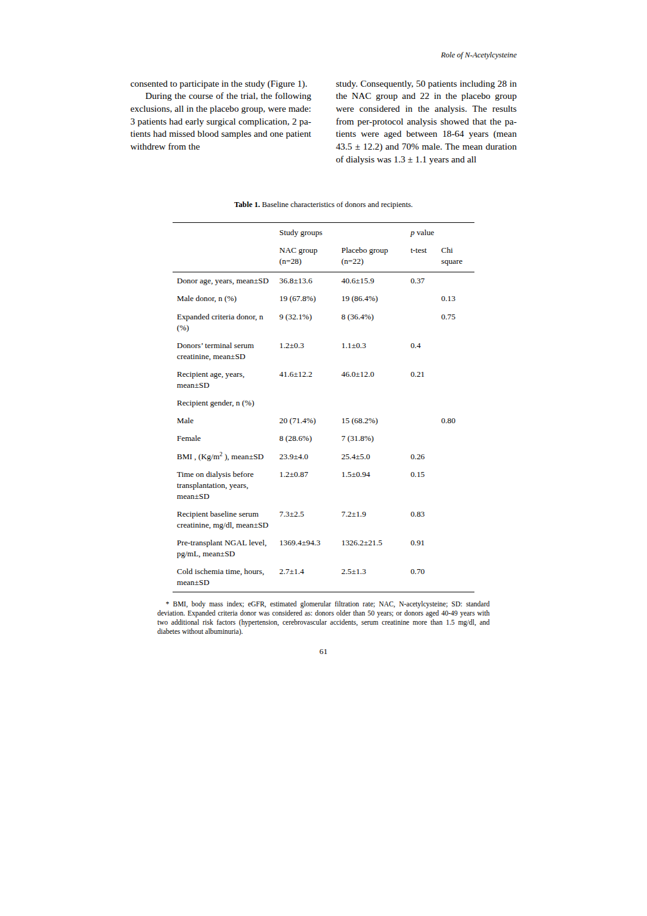Role of N-Acetylcysteine
consented to participate in the study (Figure 1).
During the course of the trial, the following exclusions, all in the placebo group, were made: 3 patients had early surgical complication, 2 patients had missed blood samples and one patient withdrew from the
study. Consequently, 50 patients including 28 in the NAC group and 22 in the placebo group were considered in the analysis. The results from per-protocol analysis showed that the patients were aged between 18-64 years (mean 43.5 ± 12.2) and 70% male. The mean duration of dialysis was 1.3 ± 1.1 years and all
Table 1. Baseline characteristics of donors and recipients.
| | Study groups | p value |
| --- | --- | --- |
| | NAC group (n=28) | Placebo group (n=22) | t-test | Chi square |
| Donor age, years, mean±SD | 36.8±13.6 | 40.6±15.9 | 0.37 | |
| Male donor, n (%) | 19 (67.8%) | 19 (86.4%) | | 0.13 |
| Expanded criteria donor, n (%) | 9 (32.1%) | 8 (36.4%) | | 0.75 |
| Donors’ terminal serum creatinine, mean±SD | 1.2±0.3 | 1.1±0.3 | 0.4 | |
| Recipient age, years, mean±SD | 41.6±12.2 | 46.0±12.0 | 0.21 | |
| Recipient gender, n (%) | | | | |
| Male | 20 (71.4%) | 15 (68.2%) | | 0.80 |
| Female | 8 (28.6%) | 7 (31.8%) | | |
| BMI , (Kg/m 2 ), mean±SD | 23.9±4.0 | 25.4±5.0 | 0.26 | |
| Time on dialysis before transplantation, years, mean±SD | 1.2±0.87 | 1.5±0.94 | 0.15 | |
| Recipient baseline serum creatinine, mg/dl, mean±SD | 7.3±2.5 | 7.2±1.9 | 0.83 | |
| Pre-transplant NGAL level, pg/mL, mean±SD | 1369.4±94.3 | 1326.2±21.5 | 0.91 | |
| Cold ischemia time, hours, mean±SD | 2.7±1.4 | 2.5±1.3 | 0.70 | |
* BMI, body mass index; eGFR, estimated glomerular filtration rate; NAC, N-acetylcysteine; SD: standard deviation. Expanded criteria donor was considered as: donors older than 50 years; or donors aged 40-49 years with two additional risk factors (hypertension, cerebrovascular accidents, serum creatinine more than 1.5 mg/dl, and diabetes without albuminuria).
61